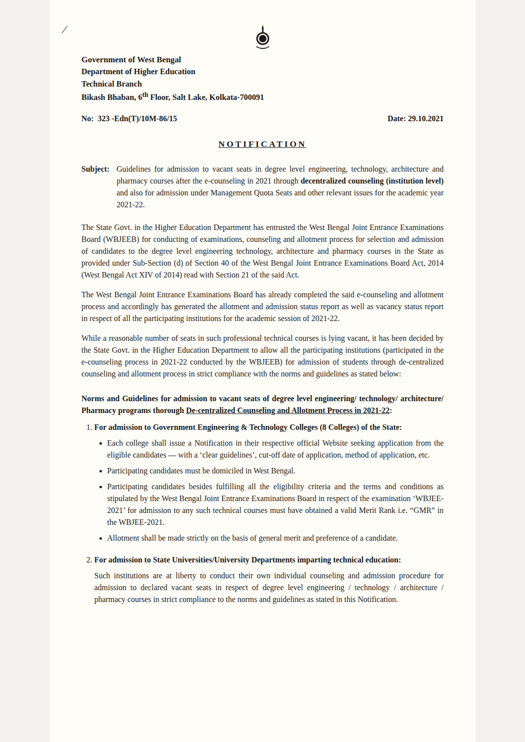/
Government of West Bengal
Department of Higher Education
Technical Branch
Bikash Bhaban, 6th Floor, Salt Lake, Kolkata-700091
No: 323 -Edn(T)/10M-86/15
Date: 29.10.2021
NOTIFICATION
Subject:
Guidelines for admission to vacant seats in degree level engineering, technology, architecture and pharmacy courses after the e-counseling in 2021 through decentralized counseling (institution level) and also for admission under Management Quota Seats and other relevant issues for the academic year 2021-22.
The State Govt. in the Higher Education Department has entrusted the West Bengal Joint Entrance Examinations Board (WBJEEB) for conducting of examinations, counseling and allotment process for selection and admission of candidates to the degree level engineering technology, architecture and pharmacy courses in the State as provided under Sub-Section (d) of Section 40 of the West Bengal Joint Entrance Examinations Board Act, 2014 (West Bengal Act XIV of 2014) read with Section 21 of the said Act.
The West Bengal Joint Entrance Examinations Board has already completed the said e-counseling and allotment process and accordingly has generated the allotment and admission status report as well as vacancy status report in respect of all the participating institutions for the academic session of 2021-22.
While a reasonable number of seats in such professional technical courses is lying vacant, it has been decided by the State Govt. in the Higher Education Department to allow all the participating institutions (participated in the e-counseling process in 2021-22 conducted by the WBJEEB) for admission of students through de-centralized counseling and allotment process in strict compliance with the norms and guidelines as stated below:
Norms and Guidelines for admission to vacant seats of degree level engineering/ technology/ architecture/ Pharmacy programs thorough De-centralized Counseling and Allotment Process in 2021-22:
For admission to Government Engineering & Technology Colleges (8 Colleges) of the State:
Each college shall issue a Notification in their respective official Website seeking application from the eligible candidates — with a ‘clear guidelines’, cut-off date of application, method of application, etc.
Participating candidates must be domiciled in West Bengal.
Participating candidates besides fulfilling all the eligibility criteria and the terms and conditions as stipulated by the West Bengal Joint Entrance Examinations Board in respect of the examination ‘WBJEE-2021’ for admission to any such technical courses must have obtained a valid Merit Rank i.e. “GMR” in the WBJEE-2021.
Allotment shall be made strictly on the basis of general merit and preference of a candidate.
For admission to State Universities/University Departments imparting technical education:
Such institutions are at liberty to conduct their own individual counseling and admission procedure for admission to declared vacant seats in respect of degree level engineering / technology / architecture / pharmacy courses in strict compliance to the norms and guidelines as stated in this Notification.